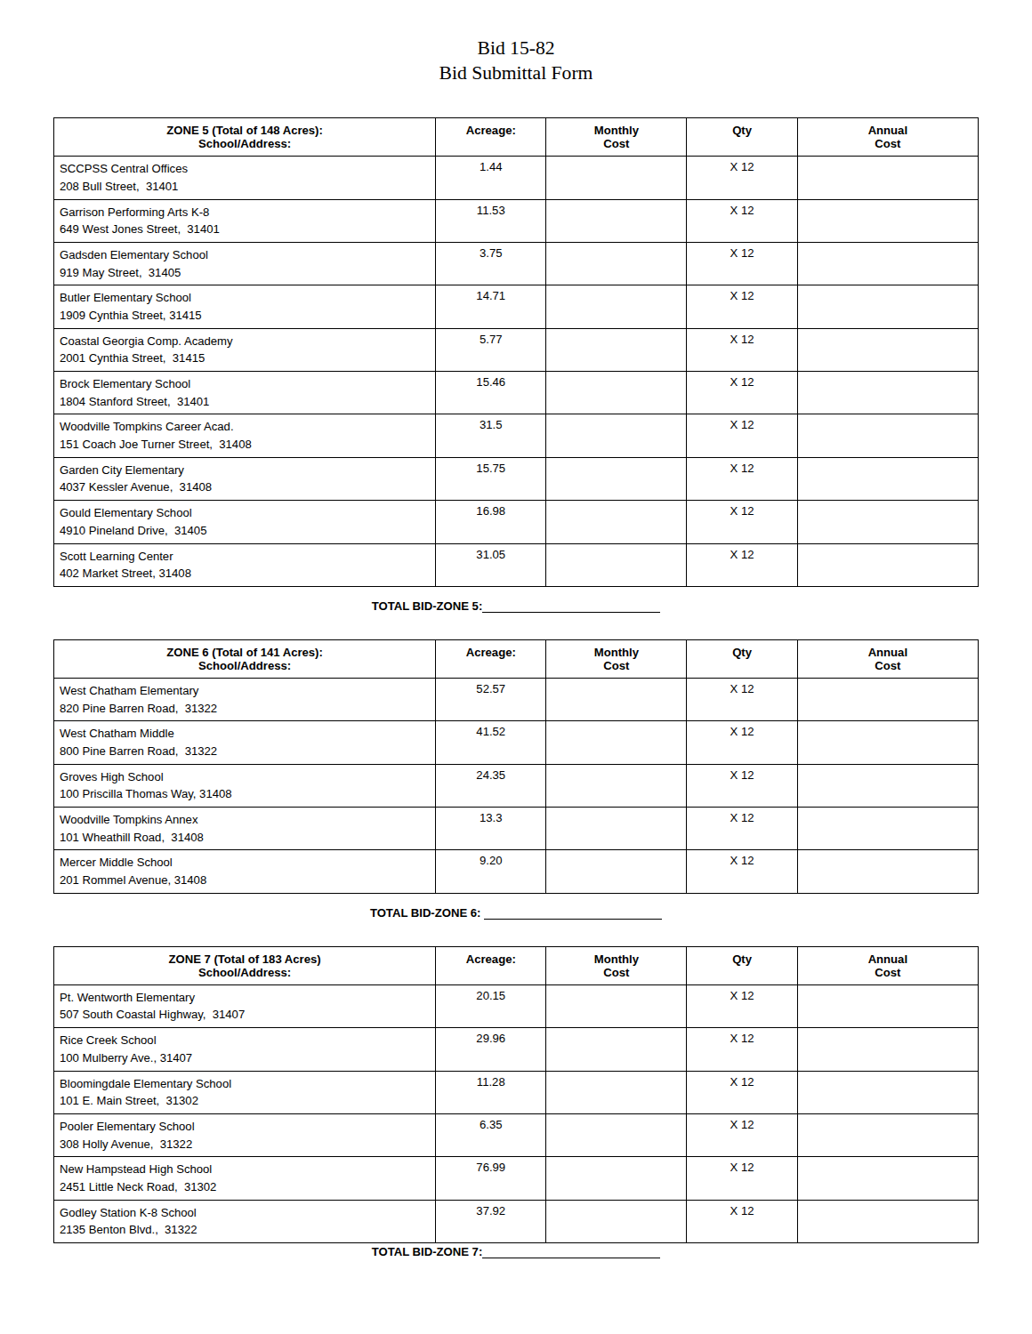Bid 15-82
Bid Submittal Form
| ZONE 5 (Total of 148 Acres): School/Address: | Acreage: | Monthly Cost | Qty | Annual Cost |
| --- | --- | --- | --- | --- |
| SCCPSS Central Offices 208 Bull Street, 31401 | 1.44 | | X 12 | |
| Garrison Performing Arts K-8 649 West Jones Street, 31401 | 11.53 | | X 12 | |
| Gadsden Elementary School 919 May Street, 31405 | 3.75 | | X 12 | |
| Butler Elementary School 1909 Cynthia Street, 31415 | 14.71 | | X 12 | |
| Coastal Georgia Comp. Academy 2001 Cynthia Street, 31415 | 5.77 | | X 12 | |
| Brock Elementary School 1804 Stanford Street, 31401 | 15.46 | | X 12 | |
| Woodville Tompkins Career Acad. 151 Coach Joe Turner Street, 31408 | 31.5 | | X 12 | |
| Garden City Elementary 4037 Kessler Avenue, 31408 | 15.75 | | X 12 | |
| Gould Elementary School 4910 Pineland Drive, 31405 | 16.98 | | X 12 | |
| Scott Learning Center 402 Market Street, 31408 | 31.05 | | X 12 | |
TOTAL BID-ZONE 5:
| ZONE 6 (Total of 141 Acres): School/Address: | Acreage: | Monthly Cost | Qty | Annual Cost |
| --- | --- | --- | --- | --- |
| West Chatham Elementary 820 Pine Barren Road, 31322 | 52.57 | | X 12 | |
| West Chatham Middle 800 Pine Barren Road, 31322 | 41.52 | | X 12 | |
| Groves High School 100 Priscilla Thomas Way, 31408 | 24.35 | | X 12 | |
| Woodville Tompkins Annex 101 Wheathill Road, 31408 | 13.3 | | X 12 | |
| Mercer Middle School 201 Rommel Avenue, 31408 | 9.20 | | X 12 | |
TOTAL BID-ZONE 6:
| ZONE 7 (Total of 183 Acres) School/Address: | Acreage: | Monthly Cost | Qty | Annual Cost |
| --- | --- | --- | --- | --- |
| Pt. Wentworth Elementary 507 South Coastal Highway, 31407 | 20.15 | | X 12 | |
| Rice Creek School 100 Mulberry Ave., 31407 | 29.96 | | X 12 | |
| Bloomingdale Elementary School 101 E. Main Street, 31302 | 11.28 | | X 12 | |
| Pooler Elementary School 308 Holly Avenue, 31322 | 6.35 | | X 12 | |
| New Hampstead High School 2451 Little Neck Road, 31302 | 76.99 | | X 12 | |
| Godley Station K-8 School 2135 Benton Blvd., 31322 | 37.92 | | X 12 | |
TOTAL BID-ZONE 7: